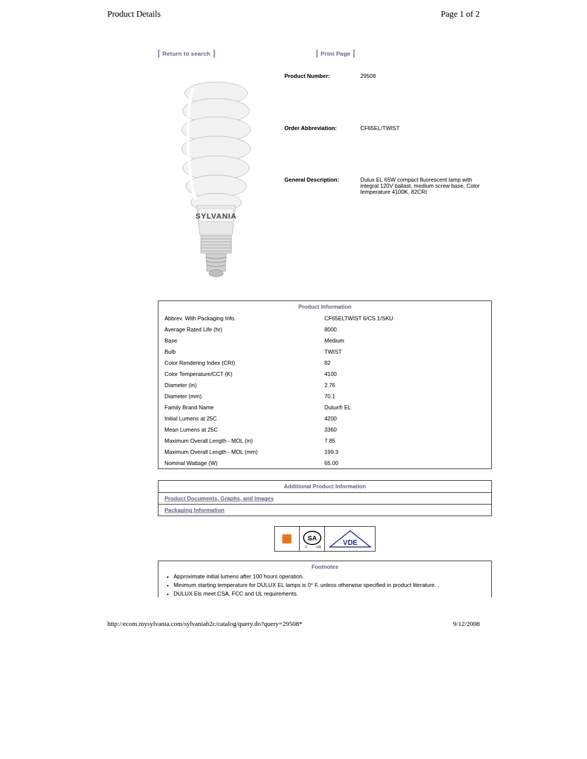Product Details
Page 1 of 2
Return to search Print Page
SYLVANIA
| Product Number: | 29508 |
| Order Abbreviation: | CF65EL/TWIST |
| General Description: | Dulux EL 65W compact fluorescent lamp with integral 120V ballast, medium screw base, Color temperature 4100K, 82CRI |
Product Information
| Abbrev. With Packaging Info. | CF65ELTWIST 6/CS 1/SKU |
| Average Rated Life (hr) | 8000 |
| Base | Medium |
| Bulb | TWIST |
| Color Rendering Index (CRI) | 82 |
| Color Temperature/CCT (K) | 4100 |
| Diameter (in) | 2.76 |
| Diameter (mm) | 70.1 |
| Family Brand Name | Dulux® EL |
| Initial Lumens at 25C | 4200 |
| Mean Lumens at 25C | 3360 |
| Maximum Overall Length - MOL (in) | 7.85 |
| Maximum Overall Length - MOL (mm) | 199.3 |
| Nominal Wattage (W) | 65.00 |
Additional Product Information
Product Documents, Graphs, and Images
Packaging Information
SA C US
VDE
Footnotes
Approximate initial lumens after 100 hours operation.
Minimum starting temperature for DULUX EL lamps is 0° F, unless otherwise specified in product literature. .
DULUX Els meet CSA, FCC and UL requirements.
http://ecom.mysylvania.com/sylvaniab2c/catalog/query.do?query=29508*
9/12/2008